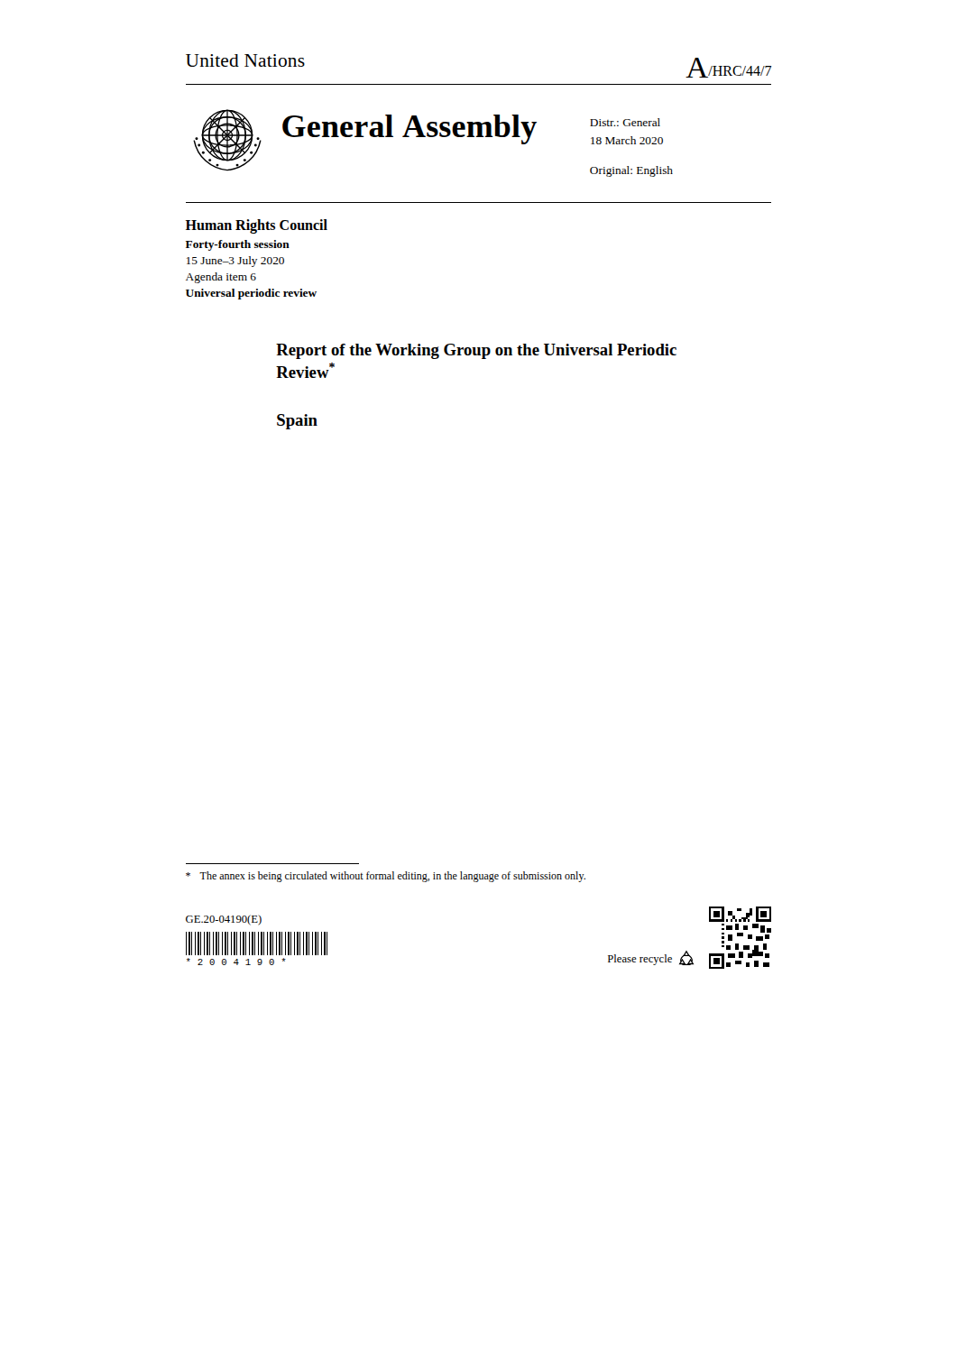United Nations
A/HRC/44/7
General Assembly
Distr.: General
18 March 2020
Original: English
Human Rights Council
Forty-fourth session
15 June–3 July 2020
Agenda item 6
Universal periodic review
Report of the Working Group on the Universal Periodic Review*
Spain
* The annex is being circulated without formal editing, in the language of submission only.
GE.20-04190(E)
* 2 0 0 4 1 9 0 *
Please recycle